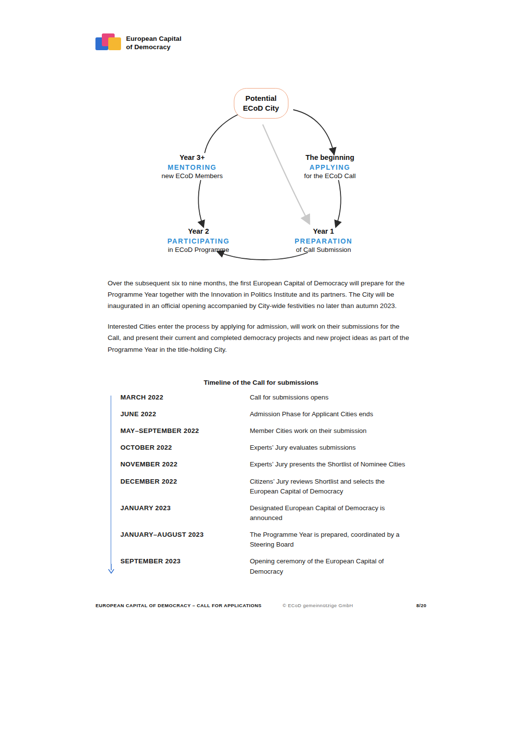European Capital
of Democracy
Potential
ECoD City
Year 3+
Mentoring
new ECoD Members
The beginning
Applying
for the ECoD Call
Year 2
Participating
in ECoD Programme
Year 1
Preparation
of Call Submission
Over the subsequent six to nine months, the first European Capital of Democracy will prepare for the Programme Year together with the Innovation in Politics Institute and its partners. The City will be inaugurated in an official opening accompanied by City-wide festivities no later than autumn 2023.
Interested Cities enter the process by applying for admission, will work on their submissions for the Call, and present their current and completed democracy projects and new project ideas as part of the Programme Year in the title-holding City.
Timeline of the Call for submissions
| March 2022 | Call for submissions opens |
| June 2022 | Admission Phase for Applicant Cities ends |
| May–September 2022 | Member Cities work on their submission |
| October 2022 | Experts’ Jury evaluates submissions |
| November 2022 | Experts’ Jury presents the Shortlist of Nominee Cities |
| December 2022 | Citizens’ Jury reviews Shortlist and selects the European Capital of Democracy |
| January 2023 | Designated European Capital of Democracy is announced |
| January–August 2023 | The Programme Year is prepared, coordinated by a Steering Board |
| September 2023 | Opening ceremony of the European Capital of Democracy |
European Capital of Democracy – Call for Applications
© ECoD gemeinnützige GmbH
8/20